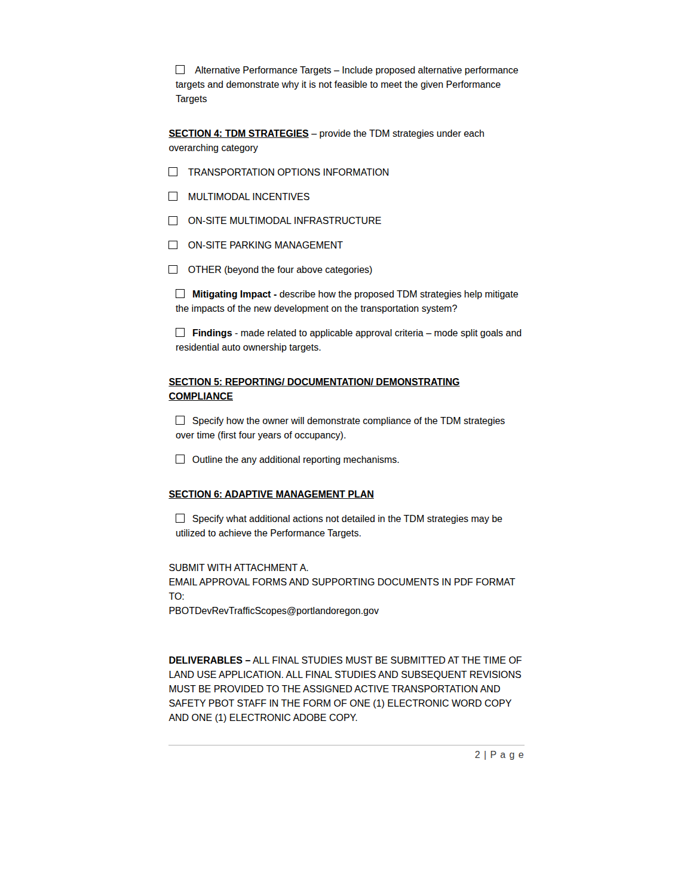Alternative Performance Targets – Include proposed alternative performance targets and demonstrate why it is not feasible to meet the given Performance Targets
SECTION 4: TDM STRATEGIES – provide the TDM strategies under each overarching category
TRANSPORTATION OPTIONS INFORMATION
MULTIMODAL INCENTIVES
ON-SITE MULTIMODAL INFRASTRUCTURE
ON-SITE PARKING MANAGEMENT
OTHER (beyond the four above categories)
Mitigating Impact - describe how the proposed TDM strategies help mitigate the impacts of the new development on the transportation system?
Findings - made related to applicable approval criteria – mode split goals and residential auto ownership targets.
SECTION 5: REPORTING/ DOCUMENTATION/ DEMONSTRATING COMPLIANCE
Specify how the owner will demonstrate compliance of the TDM strategies over time (first four years of occupancy).
Outline the any additional reporting mechanisms.
SECTION 6: ADAPTIVE MANAGEMENT PLAN
Specify what additional actions not detailed in the TDM strategies may be utilized to achieve the Performance Targets.
SUBMIT WITH ATTACHMENT A.
EMAIL APPROVAL FORMS AND SUPPORTING DOCUMENTS IN PDF FORMAT TO:
PBOTDevRevTrafficScopes@portlandoregon.gov
DELIVERABLES – ALL FINAL STUDIES MUST BE SUBMITTED AT THE TIME OF LAND USE APPLICATION. ALL FINAL STUDIES AND SUBSEQUENT REVISIONS MUST BE PROVIDED TO THE ASSIGNED ACTIVE TRANSPORTATION AND SAFETY PBOT STAFF IN THE FORM OF ONE (1) ELECTRONIC WORD COPY AND ONE (1) ELECTRONIC ADOBE COPY.
2 | P a g e